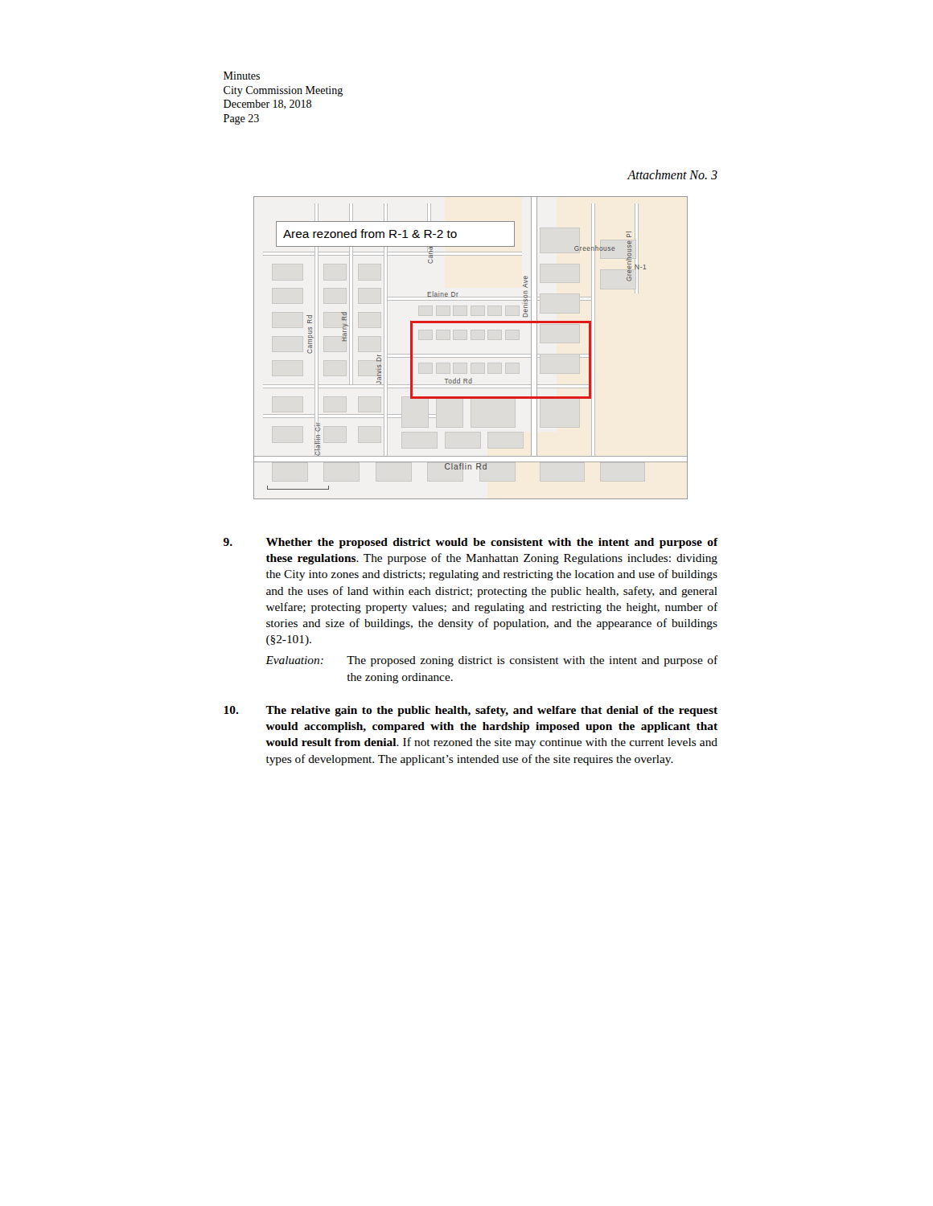Minutes
City Commission Meeting
December 18, 2018
Page 23
Attachment No. 3
Campus Rd
Harry Rd
Jarvis Dr
Denison Ave
Canal Ct
Claflin Cir
Greenhouse Pl
Elaine Dr
Todd Rd
Claflin Rd
Greenhouse
N-1
Area rezoned from R-1 & R-2 to
9.
Whether the proposed district would be consistent with the intent and purpose of these regulations. The purpose of the Manhattan Zoning Regulations includes: dividing the City into zones and districts; regulating and restricting the location and use of buildings and the uses of land within each district; protecting the public health, safety, and general welfare; protecting property values; and regulating and restricting the height, number of stories and size of buildings, the density of population, and the appearance of buildings (§2-101).
Evaluation:
The proposed zoning district is consistent with the intent and purpose of the zoning ordinance.
10.
The relative gain to the public health, safety, and welfare that denial of the request would accomplish, compared with the hardship imposed upon the applicant that would result from denial. If not rezoned the site may continue with the current levels and types of development. The applicant’s intended use of the site requires the overlay.